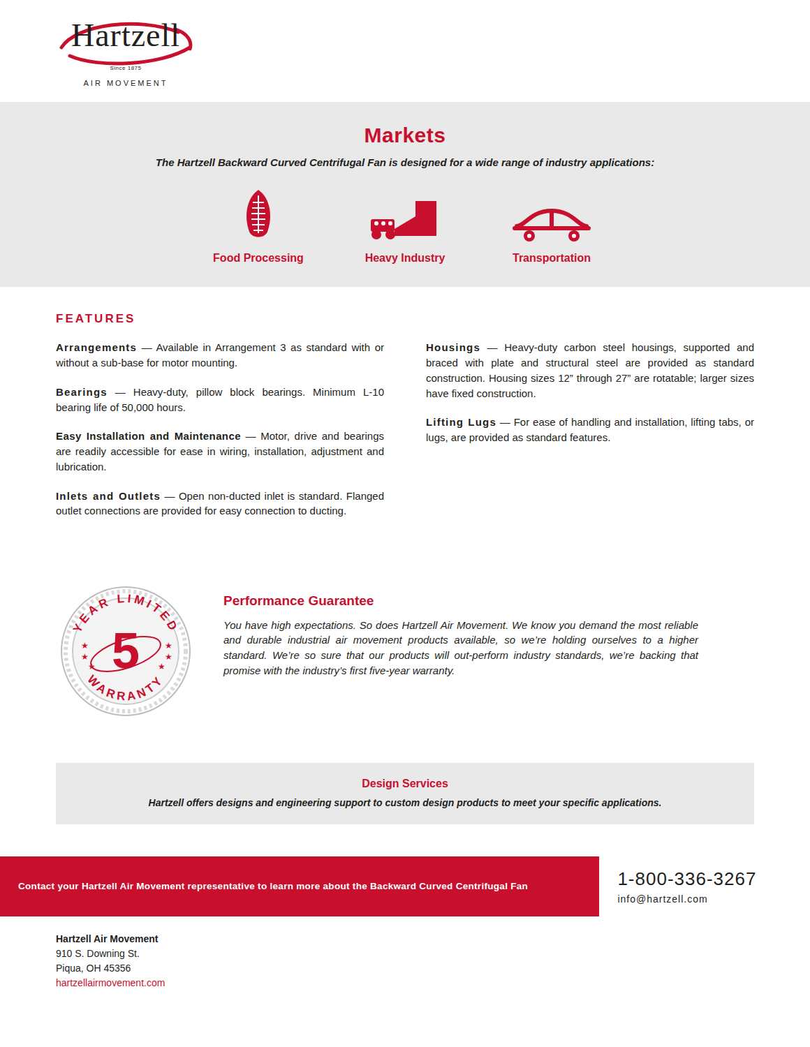Hartzell
Since 1875
AIR MOVEMENT
Markets
The Hartzell Backward Curved Centrifugal Fan is designed for a wide range of industry applications:
Food Processing
Heavy Industry
Transportation
FEATURES
Arrangements — Available in Arrangement 3 as standard with or without a sub-base for motor mounting.
Bearings — Heavy-duty, pillow block bearings. Minimum L-10 bearing life of 50,000 hours.
Easy Installation and Maintenance — Motor, drive and bearings are readily accessible for ease in wiring, installation, adjustment and lubrication.
Inlets and Outlets — Open non-ducted inlet is standard. Flanged outlet connections are provided for easy connection to ducting.
Housings — Heavy-duty carbon steel housings, supported and braced with plate and structural steel are provided as standard construction. Housing sizes 12” through 27” are rotatable; larger sizes have fixed construction.
Lifting Lugs — For ease of handling and installation, lifting tabs, or lugs, are provided as standard features.
YEAR LIMITED WARRANTY ★★ ★★ ★★ 5
Performance Guarantee
You have high expectations. So does Hartzell Air Movement. We know you demand the most reliable and durable industrial air movement products available, so we’re holding ourselves to a higher standard. We’re so sure that our products will out-perform industry standards, we’re backing that promise with the industry’s first five-year warranty.
Design Services
Hartzell offers designs and engineering support to custom design products to meet your specific applications.
Contact your Hartzell Air Movement representative to learn more about the Backward Curved Centrifugal Fan
1-800-336-3267 info@hartzell.com
Hartzell Air Movement
910 S. Downing St.
Piqua, OH 45356
hartzellairmovement.com